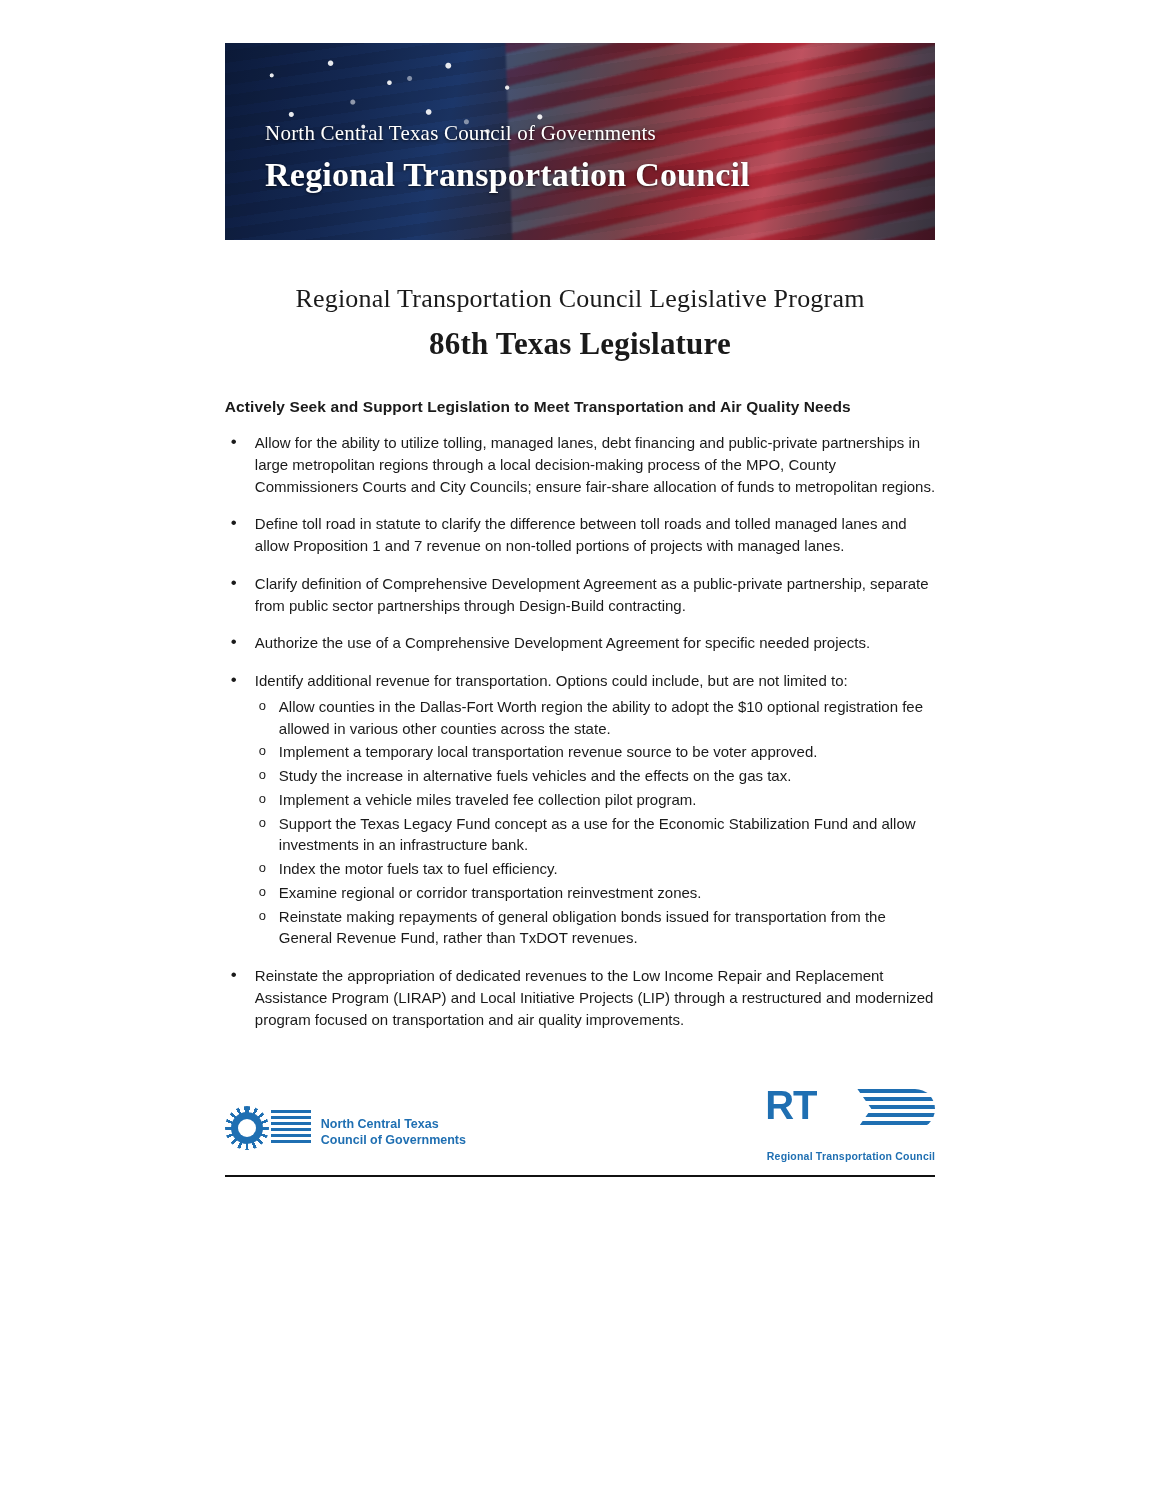North Central Texas Council of Governments
Regional Transportation Council
Regional Transportation Council Legislative Program
86th Texas Legislature
Actively Seek and Support Legislation to Meet Transportation and Air Quality Needs
Allow for the ability to utilize tolling, managed lanes, debt financing and public-private partnerships in large metropolitan regions through a local decision-making process of the MPO, County Commissioners Courts and City Councils; ensure fair-share allocation of funds to metropolitan regions.
Define toll road in statute to clarify the difference between toll roads and tolled managed lanes and allow Proposition 1 and 7 revenue on non-tolled portions of projects with managed lanes.
Clarify definition of Comprehensive Development Agreement as a public-private partnership, separate from public sector partnerships through Design-Build contracting.
Authorize the use of a Comprehensive Development Agreement for specific needed projects.
Identify additional revenue for transportation. Options could include, but are not limited to:
Allow counties in the Dallas-Fort Worth region the ability to adopt the $10 optional registration fee allowed in various other counties across the state.
Implement a temporary local transportation revenue source to be voter approved.
Study the increase in alternative fuels vehicles and the effects on the gas tax.
Implement a vehicle miles traveled fee collection pilot program.
Support the Texas Legacy Fund concept as a use for the Economic Stabilization Fund and allow investments in an infrastructure bank.
Index the motor fuels tax to fuel efficiency.
Examine regional or corridor transportation reinvestment zones.
Reinstate making repayments of general obligation bonds issued for transportation from the General Revenue Fund, rather than TxDOT revenues.
Reinstate the appropriation of dedicated revenues to the Low Income Repair and Replacement Assistance Program (LIRAP) and Local Initiative Projects (LIP) through a restructured and modernized program focused on transportation and air quality improvements.
North Central Texas
Council of Governments
RT
Regional Transportation Council